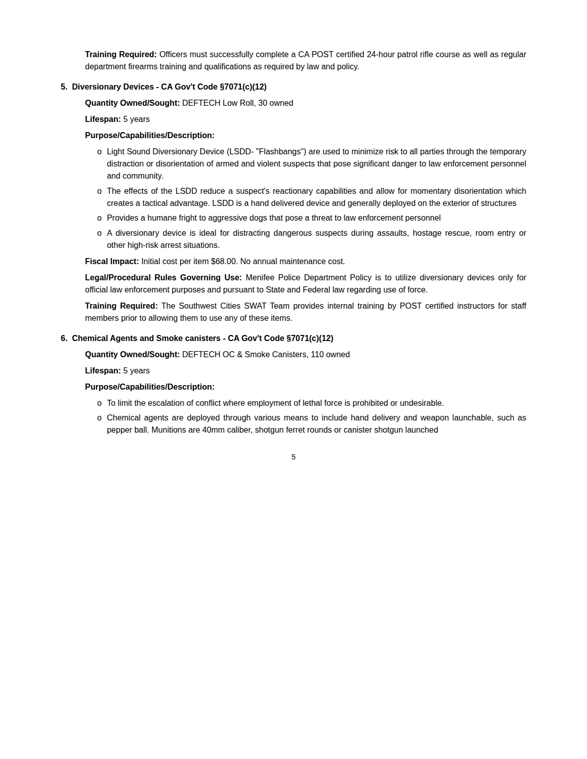Training Required: Officers must successfully complete a CA POST certified 24-hour patrol rifle course as well as regular department firearms training and qualifications as required by law and policy.
5. Diversionary Devices - CA Gov't Code §7071(c)(12)
Quantity Owned/Sought: DEFTECH Low Roll, 30 owned
Lifespan: 5 years
Purpose/Capabilities/Description:
Light Sound Diversionary Device (LSDD- "Flashbangs") are used to minimize risk to all parties through the temporary distraction or disorientation of armed and violent suspects that pose significant danger to law enforcement personnel and community.
The effects of the LSDD reduce a suspect's reactionary capabilities and allow for momentary disorientation which creates a tactical advantage. LSDD is a hand delivered device and generally deployed on the exterior of structures
Provides a humane fright to aggressive dogs that pose a threat to law enforcement personnel
A diversionary device is ideal for distracting dangerous suspects during assaults, hostage rescue, room entry or other high-risk arrest situations.
Fiscal Impact: Initial cost per item $68.00. No annual maintenance cost.
Legal/Procedural Rules Governing Use: Menifee Police Department Policy is to utilize diversionary devices only for official law enforcement purposes and pursuant to State and Federal law regarding use of force.
Training Required: The Southwest Cities SWAT Team provides internal training by POST certified instructors for staff members prior to allowing them to use any of these items.
6. Chemical Agents and Smoke canisters - CA Gov't Code §7071(c)(12)
Quantity Owned/Sought: DEFTECH OC & Smoke Canisters, 110 owned
Lifespan: 5 years
Purpose/Capabilities/Description:
To limit the escalation of conflict where employment of lethal force is prohibited or undesirable.
Chemical agents are deployed through various means to include hand delivery and weapon launchable, such as pepper ball. Munitions are 40mm caliber, shotgun ferret rounds or canister shotgun launched
5